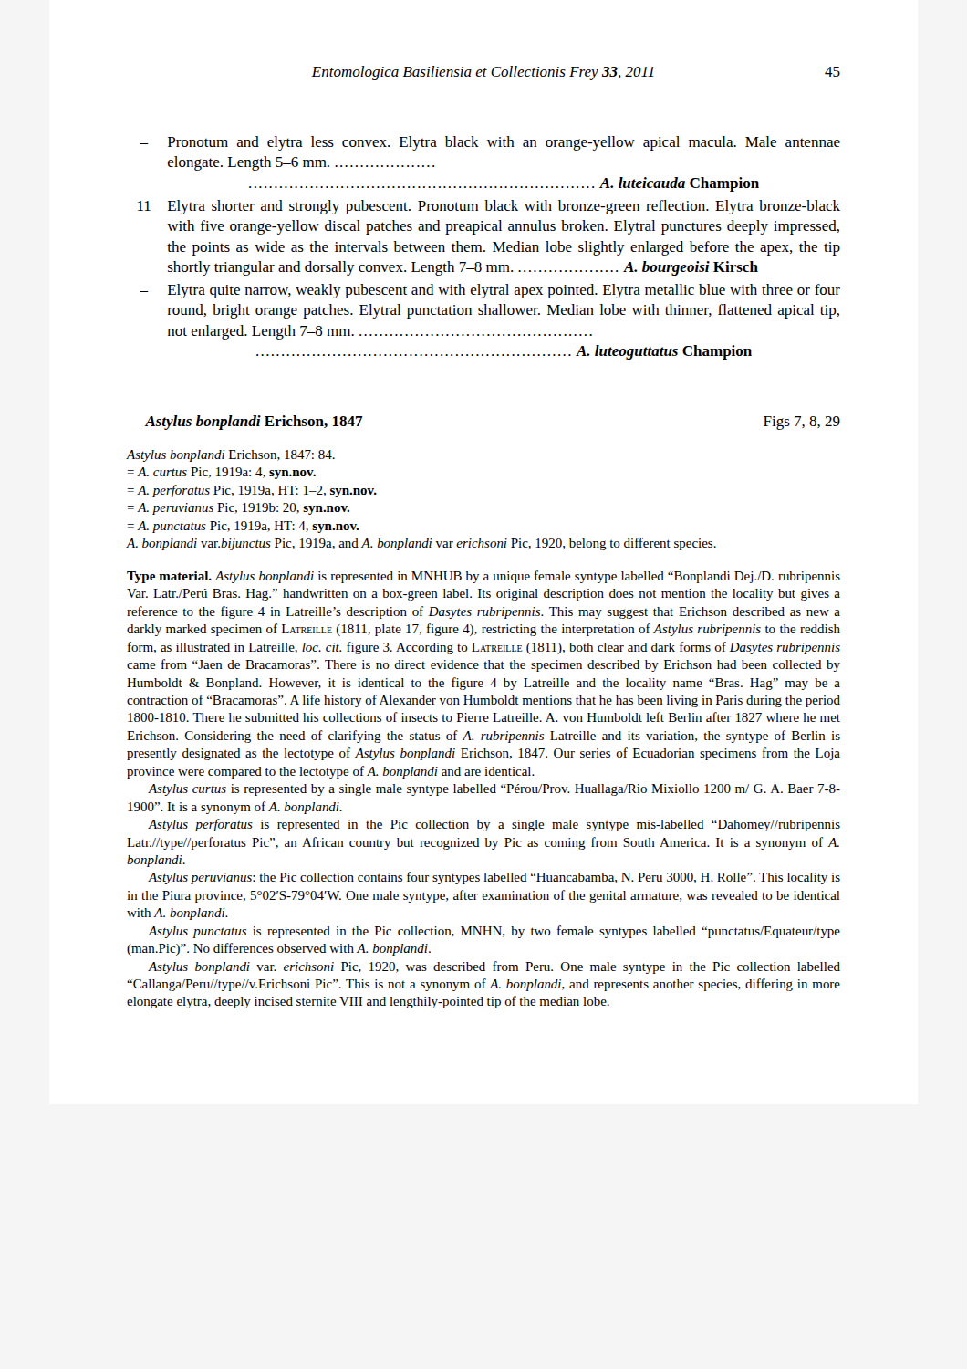Entomologica Basiliensia et Collectionis Frey 33, 2011 45
–
Pronotum and elytra less convex. Elytra black with an orange-yellow apical macula. Male antennae elongate. Length 5–6 mm. ....................
.................................................................... A. luteicauda Champion
11
Elytra shorter and strongly pubescent. Pronotum black with bronze-green reflection. Elytra bronze-black with five orange-yellow discal patches and preapical annulus broken. Elytral punctures deeply impressed, the points as wide as the intervals between them. Median lobe slightly enlarged before the apex, the tip shortly triangular and dorsally convex. Length 7–8 mm. .................... A. bourgeoisi Kirsch
–
Elytra quite narrow, weakly pubescent and with elytral apex pointed. Elytra metallic blue with three or four round, bright orange patches. Elytral punctation shallower. Median lobe with thinner, flattened apical tip, not enlarged. Length 7–8 mm. ..............................................
.............................................................. A. luteoguttatus Champion
Astylus bonplandi Erichson, 1847 Figs 7, 8, 29
Astylus bonplandi Erichson, 1847: 84.
= A. curtus Pic, 1919a: 4, syn.nov.
= A. perforatus Pic, 1919a, HT: 1–2, syn.nov.
= A. peruvianus Pic, 1919b: 20, syn.nov.
= A. punctatus Pic, 1919a, HT: 4, syn.nov.
A. bonplandi var.bijunctus Pic, 1919a, and A. bonplandi var erichsoni Pic, 1920, belong to different species.
Type material. Astylus bonplandi is represented in MNHUB by a unique female syntype labelled “Bonplandi Dej./D. rubripennis Var. Latr./Perú Bras. Hag.” handwritten on a box-green label. Its original description does not mention the locality but gives a reference to the figure 4 in Latreille’s description of Dasytes rubripennis. This may suggest that Erichson described as new a darkly marked specimen of Latreille (1811, plate 17, figure 4), restricting the interpretation of Astylus rubripennis to the reddish form, as illustrated in Latreille, loc. cit. figure 3. According to Latreille (1811), both clear and dark forms of Dasytes rubripennis came from “Jaen de Bracamoras”. There is no direct evidence that the specimen described by Erichson had been collected by Humboldt & Bonpland. However, it is identical to the figure 4 by Latreille and the locality name “Bras. Hag” may be a contraction of “Bracamoras”. A life history of Alexander von Humboldt mentions that he has been living in Paris during the period 1800-1810. There he submitted his collections of insects to Pierre Latreille. A. von Humboldt left Berlin after 1827 where he met Erichson. Considering the need of clarifying the status of A. rubripennis Latreille and its variation, the syntype of Berlin is presently designated as the lectotype of Astylus bonplandi Erichson, 1847. Our series of Ecuadorian specimens from the Loja province were compared to the lectotype of A. bonplandi and are identical.
Astylus curtus is represented by a single male syntype labelled “Pérou/Prov. Huallaga/Rio Mixiollo 1200 m/ G. A. Baer 7-8-1900”. It is a synonym of A. bonplandi.
Astylus perforatus is represented in the Pic collection by a single male syntype mis-labelled “Dahomey//rubripennis Latr.//type//perforatus Pic”, an African country but recognized by Pic as coming from South America. It is a synonym of A. bonplandi.
Astylus peruvianus: the Pic collection contains four syntypes labelled “Huancabamba, N. Peru 3000, H. Rolle”. This locality is in the Piura province, 5°02′S-79°04′W. One male syntype, after examination of the genital armature, was revealed to be identical with A. bonplandi.
Astylus punctatus is represented in the Pic collection, MNHN, by two female syntypes labelled “punctatus/Equateur/type (man.Pic)”. No differences observed with A. bonplandi.
Astylus bonplandi var. erichsoni Pic, 1920, was described from Peru. One male syntype in the Pic collection labelled “Callanga/Peru//type//v.Erichsoni Pic”. This is not a synonym of A. bonplandi, and represents another species, differing in more elongate elytra, deeply incised sternite VIII and lengthily-pointed tip of the median lobe.